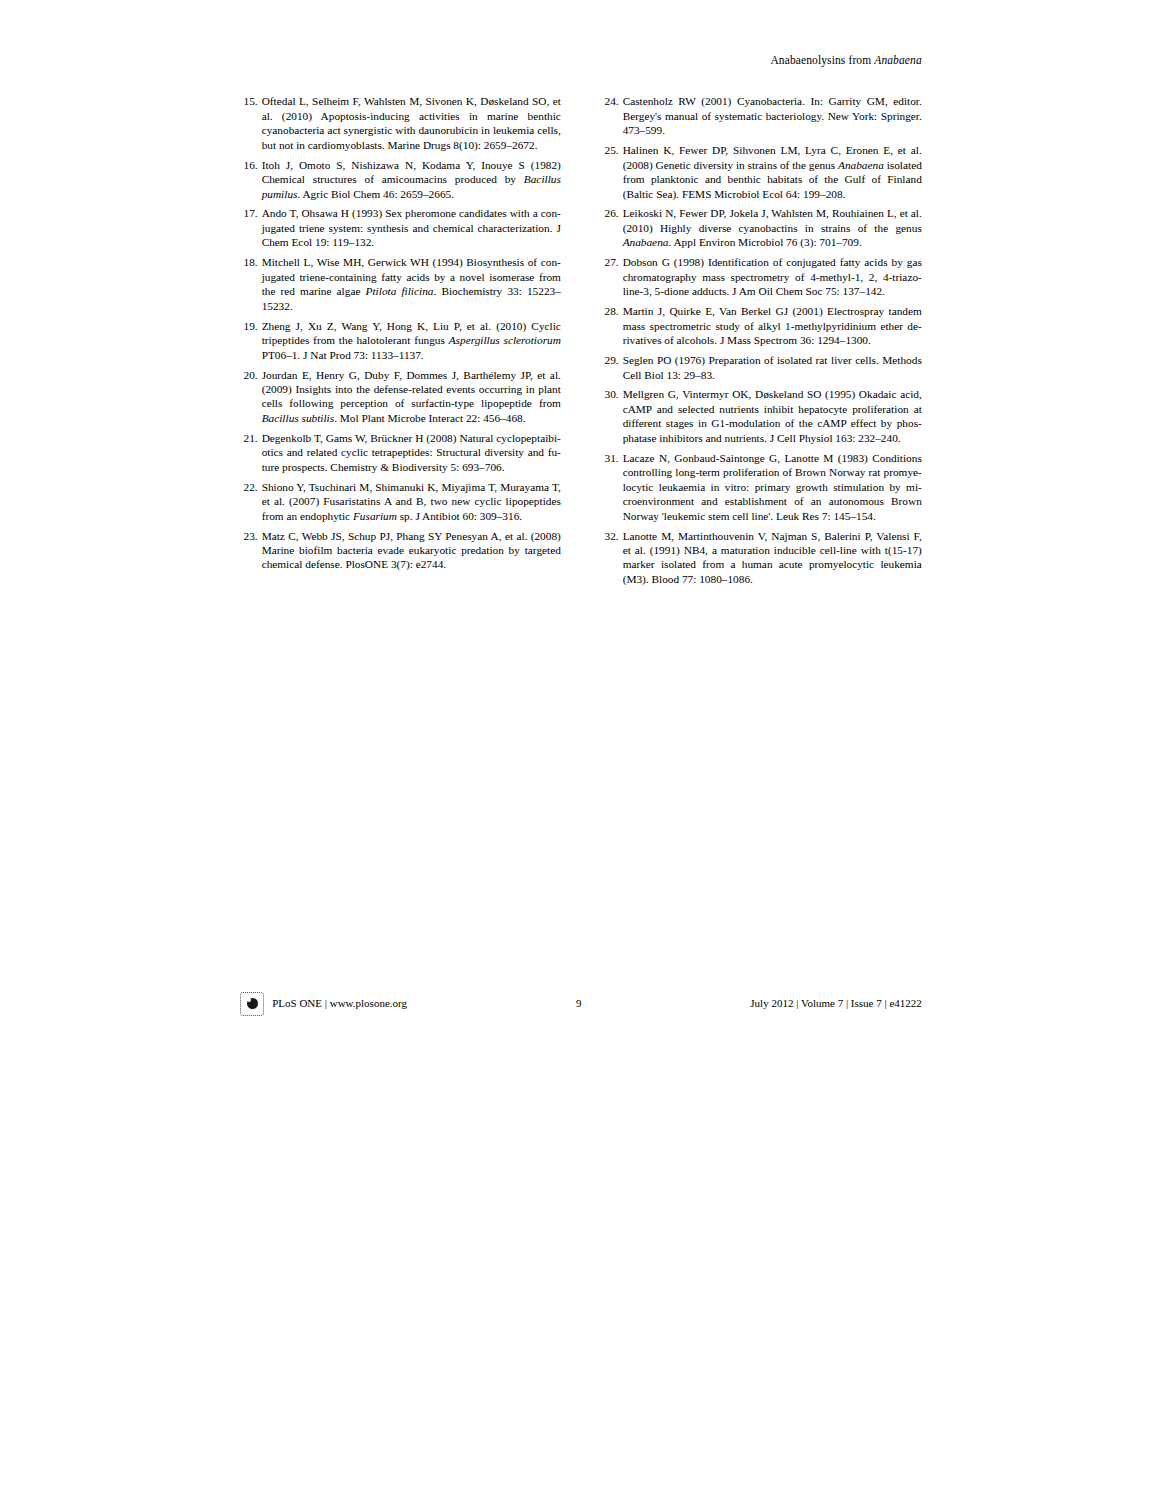Anabaenolysins from Anabaena
15. Oftedal L, Selheim F, Wahlsten M, Sivonen K, Døskeland SO, et al. (2010) Apoptosis-inducing activities in marine benthic cyanobacteria act synergistic with daunorubicin in leukemia cells, but not in cardiomyoblasts. Marine Drugs 8(10): 2659–2672.
16. Itoh J, Omoto S, Nishizawa N, Kodama Y, Inouye S (1982) Chemical structures of amicoumacins produced by Bacillus pumilus. Agric Biol Chem 46: 2659–2665.
17. Ando T, Ohsawa H (1993) Sex pheromone candidates with a conjugated triene system: synthesis and chemical characterization. J Chem Ecol 19: 119–132.
18. Mitchell L, Wise MH, Gerwick WH (1994) Biosynthesis of conjugated triene-containing fatty acids by a novel isomerase from the red marine algae Ptilota filicina. Biochemistry 33: 15223–15232.
19. Zheng J, Xu Z, Wang Y, Hong K, Liu P, et al. (2010) Cyclic tripeptides from the halotolerant fungus Aspergillus sclerotiorum PT06–1. J Nat Prod 73: 1133–1137.
20. Jourdan E, Henry G, Duby F, Dommes J, Barthélemy JP, et al. (2009) Insights into the defense-related events occurring in plant cells following perception of surfactin-type lipopeptide from Bacillus subtilis. Mol Plant Microbe Interact 22: 456–468.
21. Degenkolb T, Gams W, Brückner H (2008) Natural cyclopeptaibiotics and related cyclic tetrapeptides: Structural diversity and future prospects. Chemistry & Biodiversity 5: 693–706.
22. Shiono Y, Tsuchinari M, Shimanuki K, Miyajima T, Murayama T, et al. (2007) Fusaristatins A and B, two new cyclic lipopeptides from an endophytic Fusarium sp. J Antibiot 60: 309–316.
23. Matz C, Webb JS, Schup PJ, Phang SY Penesyan A, et al. (2008) Marine biofilm bacteria evade eukaryotic predation by targeted chemical defense. PlosONE 3(7): e2744.
24. Castenholz RW (2001) Cyanobacteria. In: Garrity GM, editor. Bergey's manual of systematic bacteriology. New York: Springer. 473–599.
25. Halinen K, Fewer DP, Sihvonen LM, Lyra C, Eronen E, et al. (2008) Genetic diversity in strains of the genus Anabaena isolated from planktonic and benthic habitats of the Gulf of Finland (Baltic Sea). FEMS Microbiol Ecol 64: 199–208.
26. Leikoski N, Fewer DP, Jokela J, Wahlsten M, Rouhiainen L, et al. (2010) Highly diverse cyanobactins in strains of the genus Anabaena. Appl Environ Microbiol 76 (3): 701–709.
27. Dobson G (1998) Identification of conjugated fatty acids by gas chromatography mass spectrometry of 4-methyl-1, 2, 4-triazoline-3, 5-dione adducts. J Am Oil Chem Soc 75: 137–142.
28. Martin J, Quirke E, Van Berkel GJ (2001) Electrospray tandem mass spectrometric study of alkyl 1-methylpyridinium ether derivatives of alcohols. J Mass Spectrom 36: 1294–1300.
29. Seglen PO (1976) Preparation of isolated rat liver cells. Methods Cell Biol 13: 29–83.
30. Mellgren G, Vintermyr OK, Døskeland SO (1995) Okadaic acid, cAMP and selected nutrients inhibit hepatocyte proliferation at different stages in G1-modulation of the cAMP effect by phosphatase inhibitors and nutrients. J Cell Physiol 163: 232–240.
31. Lacaze N, Gonbaud-Saintonge G, Lanotte M (1983) Conditions controlling long-term proliferation of Brown Norway rat promyelocytic leukaemia in vitro: primary growth stimulation by microenvironment and establishment of an autonomous Brown Norway 'leukemic stem cell line'. Leuk Res 7: 145–154.
32. Lanotte M, Martinthouvenin V, Najman S, Balerini P, Valensi F, et al. (1991) NB4, a maturation inducible cell-line with t(15-17) marker isolated from a human acute promyelocytic leukemia (M3). Blood 77: 1080–1086.
PLoS ONE | www.plosone.org
9
July 2012 | Volume 7 | Issue 7 | e41222